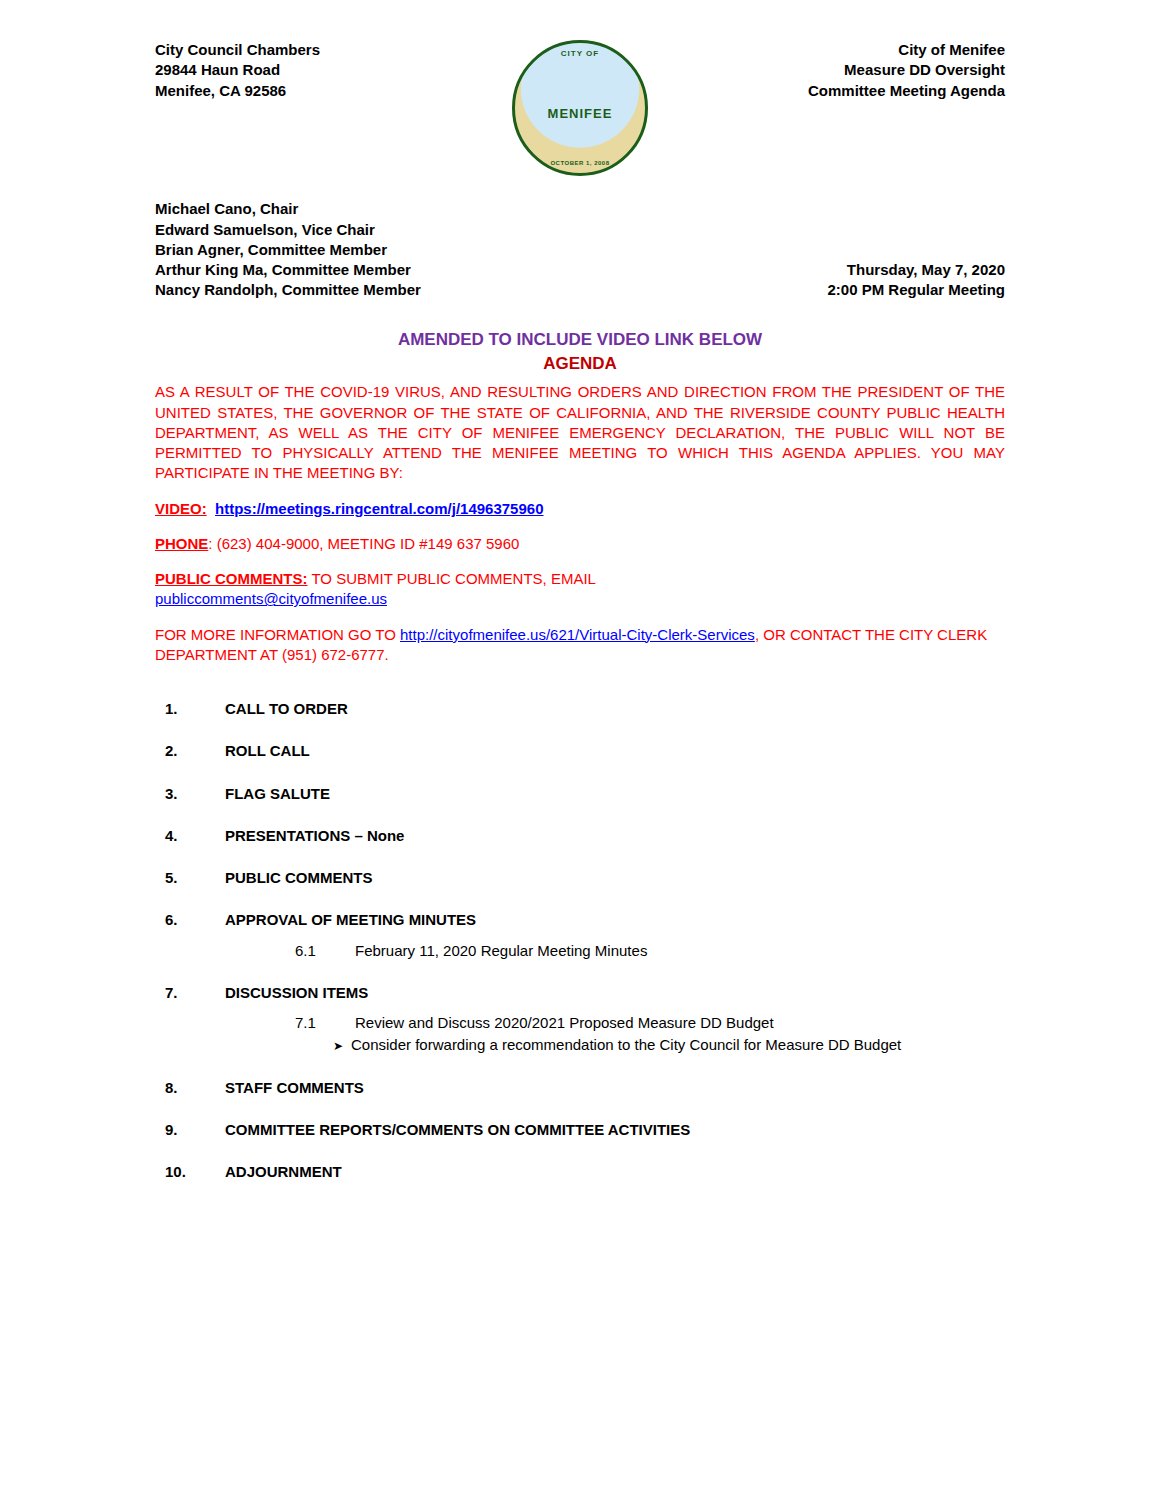City Council Chambers
29844 Haun Road
Menifee, CA 92586
CITY OF
MENIFEE
OCTOBER 1, 2008
City of Menifee
Measure DD Oversight
Committee Meeting Agenda
Michael Cano, Chair
Edward Samuelson, Vice Chair
Brian Agner, Committee Member
Arthur King Ma, Committee Member Thursday, May 7, 2020
Nancy Randolph, Committee Member 2:00 PM Regular Meeting
AMENDED TO INCLUDE VIDEO LINK BELOW
AGENDA
AS A RESULT OF THE COVID-19 VIRUS, AND RESULTING ORDERS AND DIRECTION FROM THE PRESIDENT OF THE UNITED STATES, THE GOVERNOR OF THE STATE OF CALIFORNIA, AND THE RIVERSIDE COUNTY PUBLIC HEALTH DEPARTMENT, AS WELL AS THE CITY OF MENIFEE EMERGENCY DECLARATION, THE PUBLIC WILL NOT BE PERMITTED TO PHYSICALLY ATTEND THE MENIFEE MEETING TO WHICH THIS AGENDA APPLIES. YOU MAY PARTICIPATE IN THE MEETING BY:
VIDEO: https://meetings.ringcentral.com/j/1496375960
PHONE: (623) 404-9000, MEETING ID #149 637 5960
PUBLIC COMMENTS: TO SUBMIT PUBLIC COMMENTS, EMAIL
publiccomments@cityofmenifee.us
FOR MORE INFORMATION GO TO http://cityofmenifee.us/621/Virtual-City-Clerk-Services, OR CONTACT THE CITY CLERK DEPARTMENT AT (951) 672-6777.
CALL TO ORDER
ROLL CALL
FLAG SALUTE
PRESENTATIONS – None
PUBLIC COMMENTS
APPROVAL OF MEETING MINUTES
6.1 February 11, 2020 Regular Meeting Minutes
DISCUSSION ITEMS
7.1 Review and Discuss 2020/2021 Proposed Measure DD Budget
Consider forwarding a recommendation to the City Council for Measure DD Budget
STAFF COMMENTS
COMMITTEE REPORTS/COMMENTS ON COMMITTEE ACTIVITIES
ADJOURNMENT